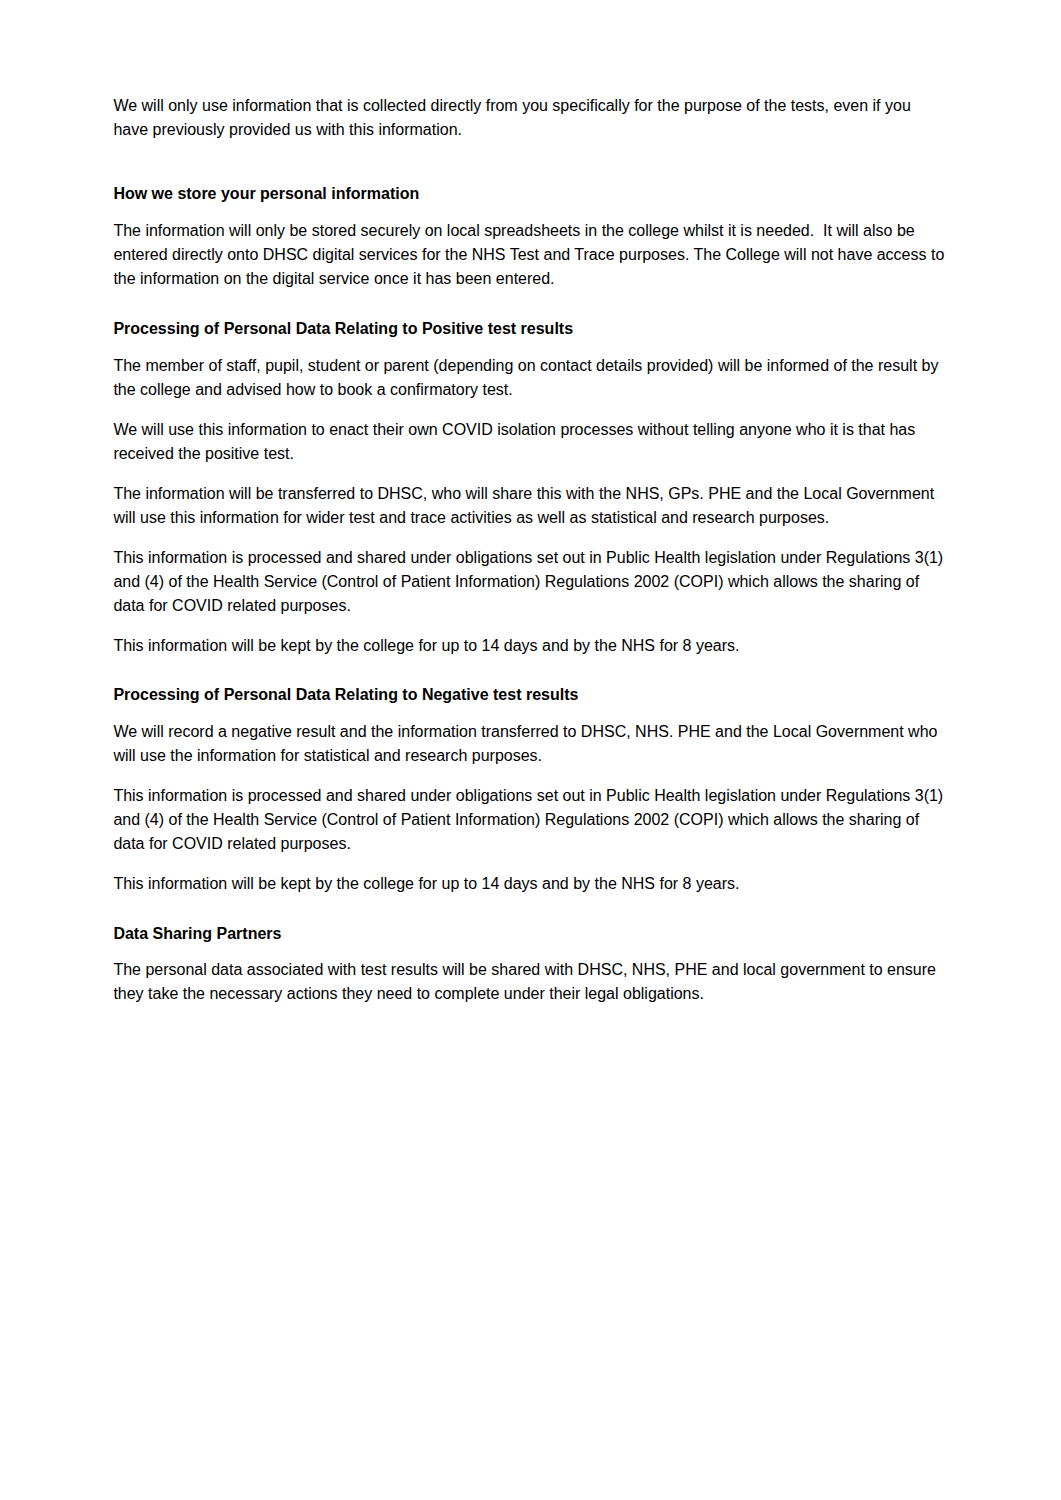We will only use information that is collected directly from you specifically for the purpose of the tests, even if you have previously provided us with this information.
How we store your personal information
The information will only be stored securely on local spreadsheets in the college whilst it is needed. It will also be entered directly onto DHSC digital services for the NHS Test and Trace purposes. The College will not have access to the information on the digital service once it has been entered.
Processing of Personal Data Relating to Positive test results
The member of staff, pupil, student or parent (depending on contact details provided) will be informed of the result by the college and advised how to book a confirmatory test.
We will use this information to enact their own COVID isolation processes without telling anyone who it is that has received the positive test.
The information will be transferred to DHSC, who will share this with the NHS, GPs. PHE and the Local Government will use this information for wider test and trace activities as well as statistical and research purposes.
This information is processed and shared under obligations set out in Public Health legislation under Regulations 3(1) and (4) of the Health Service (Control of Patient Information) Regulations 2002 (COPI) which allows the sharing of data for COVID related purposes.
This information will be kept by the college for up to 14 days and by the NHS for 8 years.
Processing of Personal Data Relating to Negative test results
We will record a negative result and the information transferred to DHSC, NHS. PHE and the Local Government who will use the information for statistical and research purposes.
This information is processed and shared under obligations set out in Public Health legislation under Regulations 3(1) and (4) of the Health Service (Control of Patient Information) Regulations 2002 (COPI) which allows the sharing of data for COVID related purposes.
This information will be kept by the college for up to 14 days and by the NHS for 8 years.
Data Sharing Partners
The personal data associated with test results will be shared with DHSC, NHS, PHE and local government to ensure they take the necessary actions they need to complete under their legal obligations.